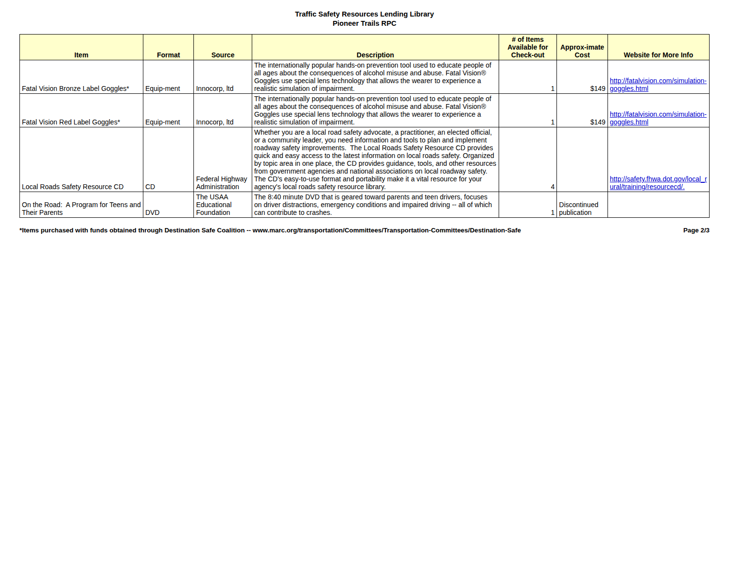Traffic Safety Resources Lending Library
Pioneer Trails RPC
| Item | Format | Source | Description | # of Items Available for Check-out | Approx-imate Cost | Website for More Info |
| --- | --- | --- | --- | --- | --- | --- |
| Fatal Vision Bronze Label Goggles* | Equip-ment | Innocorp, ltd | The internationally popular hands-on prevention tool used to educate people of all ages about the consequences of alcohol misuse and abuse. Fatal Vision® Goggles use special lens technology that allows the wearer to experience a realistic simulation of impairment. | 1 | $149 | http://fatalvision.com/simulation-goggles.html |
| Fatal Vision Red Label Goggles* | Equip-ment | Innocorp, ltd | The internationally popular hands-on prevention tool used to educate people of all ages about the consequences of alcohol misuse and abuse. Fatal Vision® Goggles use special lens technology that allows the wearer to experience a realistic simulation of impairment. | 1 | $149 | http://fatalvision.com/simulation-goggles.html |
| Local Roads Safety Resource CD | CD | Federal Highway Administration | Whether you are a local road safety advocate, a practitioner, an elected official, or a community leader, you need information and tools to plan and implement roadway safety improvements. The Local Roads Safety Resource CD provides quick and easy access to the latest information on local roads safety. Organized by topic area in one place, the CD provides guidance, tools, and other resources from government agencies and national associations on local roadway safety. The CD's easy-to-use format and portability make it a vital resource for your agency's local roads safety resource library. | 4 | | http://safety.fhwa.dot.gov/local_rural/training/resourcecd/. |
| On the Road: A Program for Teens and Their Parents | DVD | The USAA Educational Foundation | The 8:40 minute DVD that is geared toward parents and teen drivers, focuses on driver distractions, emergency conditions and impaired driving -- all of which can contribute to crashes. | 1 | Discontinued publication | |
Page 2/3 *Items purchased with funds obtained through Destination Safe Coalition -- www.marc.org/transportation/Committees/Transportation-Committees/Destination-Safe